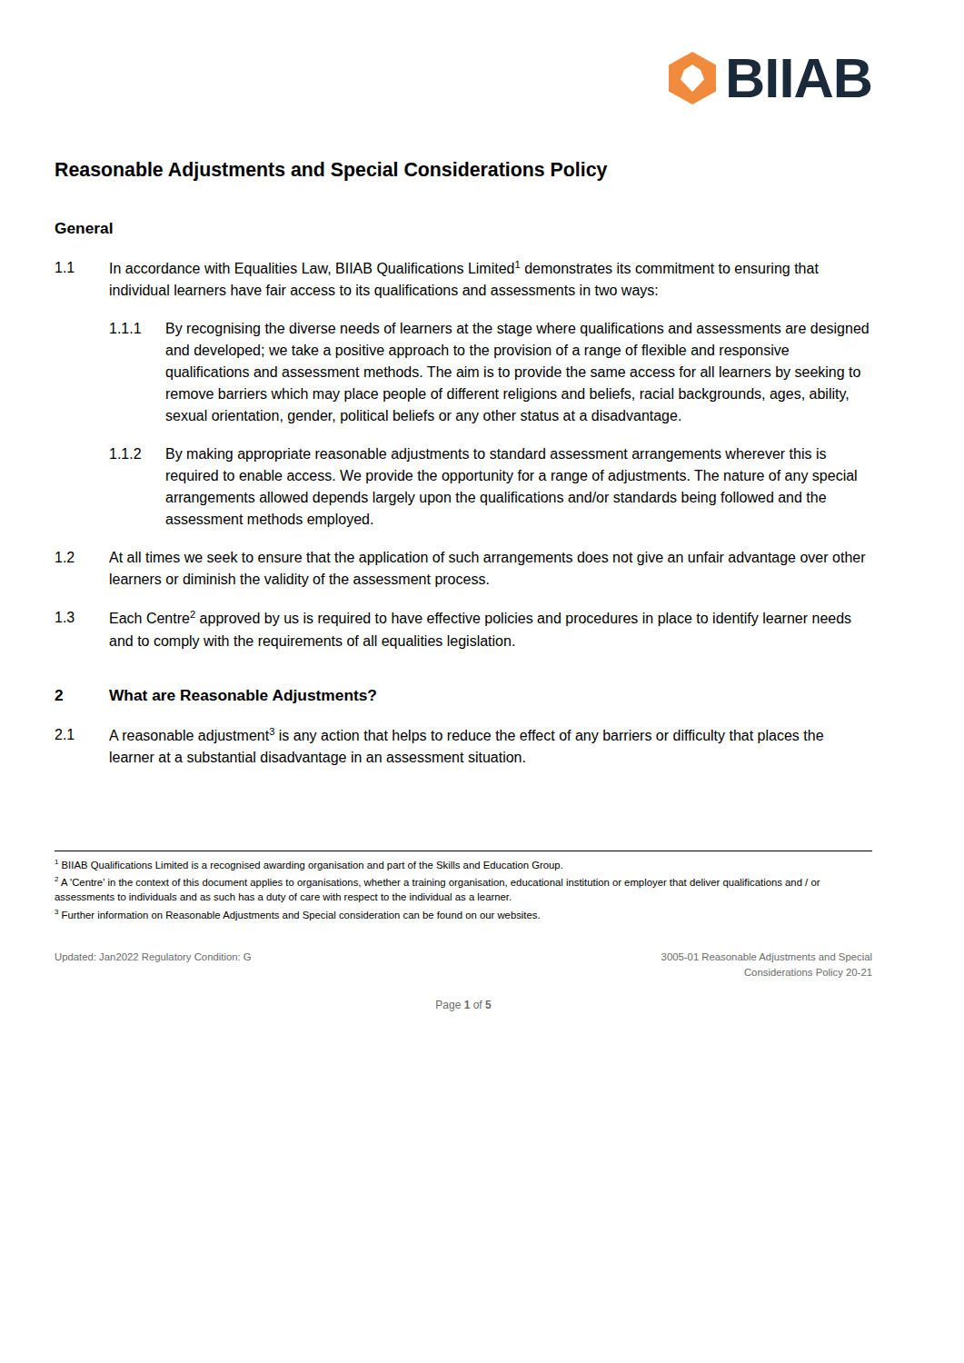BIIAB
Reasonable Adjustments and Special Considerations Policy
General
1.1
In accordance with Equalities Law, BIIAB Qualifications Limited1 demonstrates its commitment to ensuring that individual learners have fair access to its qualifications and assessments in two ways:
1.1.1
By recognising the diverse needs of learners at the stage where qualifications and assessments are designed and developed; we take a positive approach to the provision of a range of flexible and responsive qualifications and assessment methods. The aim is to provide the same access for all learners by seeking to remove barriers which may place people of different religions and beliefs, racial backgrounds, ages, ability, sexual orientation, gender, political beliefs or any other status at a disadvantage.
1.1.2
By making appropriate reasonable adjustments to standard assessment arrangements wherever this is required to enable access. We provide the opportunity for a range of adjustments. The nature of any special arrangements allowed depends largely upon the qualifications and/or standards being followed and the assessment methods employed.
1.2
At all times we seek to ensure that the application of such arrangements does not give an unfair advantage over other learners or diminish the validity of the assessment process.
1.3
Each Centre2 approved by us is required to have effective policies and procedures in place to identify learner needs and to comply with the requirements of all equalities legislation.
2
What are Reasonable Adjustments?
2.1
A reasonable adjustment3 is any action that helps to reduce the effect of any barriers or difficulty that places the learner at a substantial disadvantage in an assessment situation.
1 BIIAB Qualifications Limited is a recognised awarding organisation and part of the Skills and Education Group.
2 A 'Centre' in the context of this document applies to organisations, whether a training organisation, educational institution or employer that deliver qualifications and / or assessments to individuals and as such has a duty of care with respect to the individual as a learner.
3 Further information on Reasonable Adjustments and Special consideration can be found on our websites.
Updated: Jan2022 Regulatory Condition: G
3005-01 Reasonable Adjustments and Special
Considerations Policy 20-21
Page 1 of 5